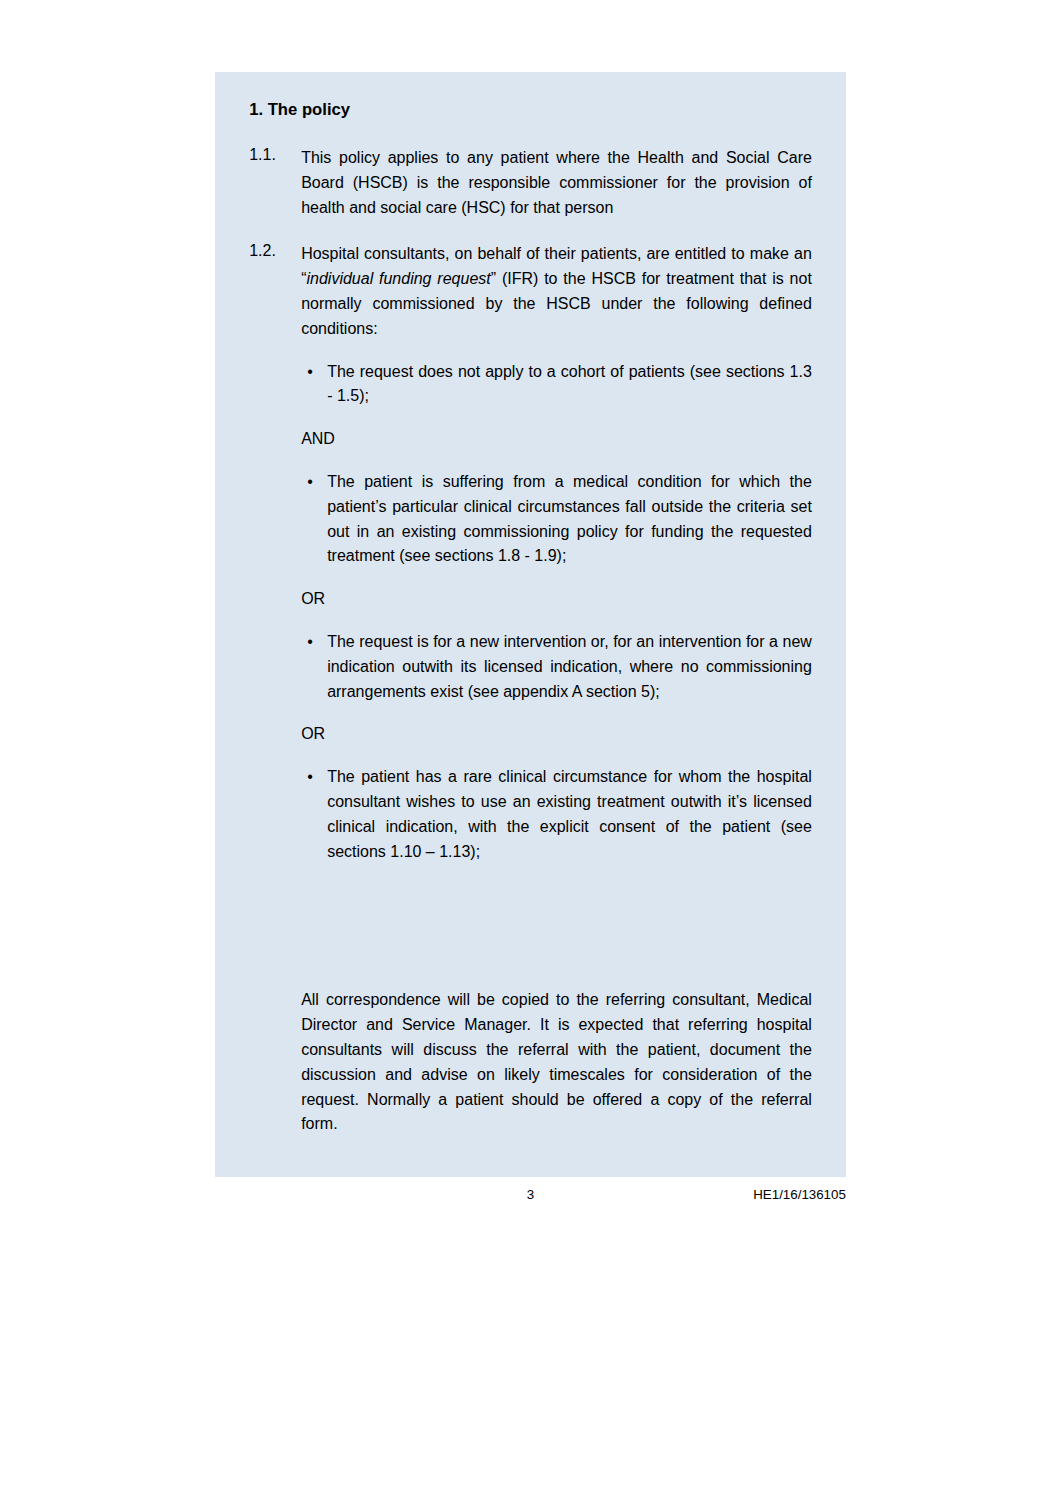1. The policy
1.1.
This policy applies to any patient where the Health and Social Care Board (HSCB) is the responsible commissioner for the provision of health and social care (HSC) for that person
1.2.
Hospital consultants, on behalf of their patients, are entitled to make an “individual funding request” (IFR) to the HSCB for treatment that is not normally commissioned by the HSCB under the following defined conditions:
The request does not apply to a cohort of patients (see sections 1.3 - 1.5);
AND
The patient is suffering from a medical condition for which the patient’s particular clinical circumstances fall outside the criteria set out in an existing commissioning policy for funding the requested treatment (see sections 1.8 - 1.9);
OR
The request is for a new intervention or, for an intervention for a new indication outwith its licensed indication, where no commissioning arrangements exist (see appendix A section 5);
OR
The patient has a rare clinical circumstance for whom the hospital consultant wishes to use an existing treatment outwith it’s licensed clinical indication, with the explicit consent of the patient (see sections 1.10 – 1.13);
All correspondence will be copied to the referring consultant, Medical Director and Service Manager. It is expected that referring hospital consultants will discuss the referral with the patient, document the discussion and advise on likely timescales for consideration of the request. Normally a patient should be offered a copy of the referral form.
3 HE1/16/136105